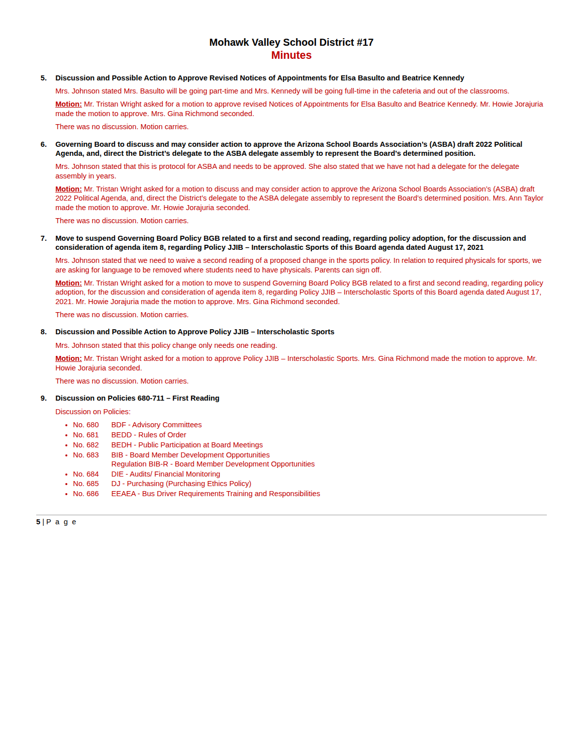Mohawk Valley School District #17
Minutes
5. Discussion and Possible Action to Approve Revised Notices of Appointments for Elsa Basulto and Beatrice Kennedy
Mrs. Johnson stated Mrs. Basulto will be going part-time and Mrs. Kennedy will be going full-time in the cafeteria and out of the classrooms.
Motion: Mr. Tristan Wright asked for a motion to approve revised Notices of Appointments for Elsa Basulto and Beatrice Kennedy. Mr. Howie Jorajuria made the motion to approve. Mrs. Gina Richmond seconded.
There was no discussion. Motion carries.
6. Governing Board to discuss and may consider action to approve the Arizona School Boards Association’s (ASBA) draft 2022 Political Agenda, and, direct the District’s delegate to the ASBA delegate assembly to represent the Board’s determined position.
Mrs. Johnson stated that this is protocol for ASBA and needs to be approved. She also stated that we have not had a delegate for the delegate assembly in years.
Motion: Mr. Tristan Wright asked for a motion to discuss and may consider action to approve the Arizona School Boards Association’s (ASBA) draft 2022 Political Agenda, and, direct the District’s delegate to the ASBA delegate assembly to represent the Board’s determined position. Mrs. Ann Taylor made the motion to approve. Mr. Howie Jorajuria seconded.
There was no discussion. Motion carries.
7. Move to suspend Governing Board Policy BGB related to a first and second reading, regarding policy adoption, for the discussion and consideration of agenda item 8, regarding Policy JJIB – Interscholastic Sports of this Board agenda dated August 17, 2021
Mrs. Johnson stated that we need to waive a second reading of a proposed change in the sports policy. In relation to required physicals for sports, we are asking for language to be removed where students need to have physicals. Parents can sign off.
Motion: Mr. Tristan Wright asked for a motion to move to suspend Governing Board Policy BGB related to a first and second reading, regarding policy adoption, for the discussion and consideration of agenda item 8, regarding Policy JJIB – Interscholastic Sports of this Board agenda dated August 17, 2021. Mr. Howie Jorajuria made the motion to approve. Mrs. Gina Richmond seconded.
There was no discussion. Motion carries.
8. Discussion and Possible Action to Approve Policy JJIB – Interscholastic Sports
Mrs. Johnson stated that this policy change only needs one reading.
Motion: Mr. Tristan Wright asked for a motion to approve Policy JJIB – Interscholastic Sports. Mrs. Gina Richmond made the motion to approve. Mr. Howie Jorajuria seconded.
There was no discussion. Motion carries.
9. Discussion on Policies 680-711 – First Reading
Discussion on Policies:
No. 680 BDF - Advisory Committees
No. 681 BEDD - Rules of Order
No. 682 BEDH - Public Participation at Board Meetings
No. 683 BIB - Board Member Development Opportunities Regulation BIB-R - Board Member Development Opportunities
No. 684 DIE - Audits/ Financial Monitoring
No. 685 DJ - Purchasing (Purchasing Ethics Policy)
No. 686 EEAEA - Bus Driver Requirements Training and Responsibilities
5 | P a g e